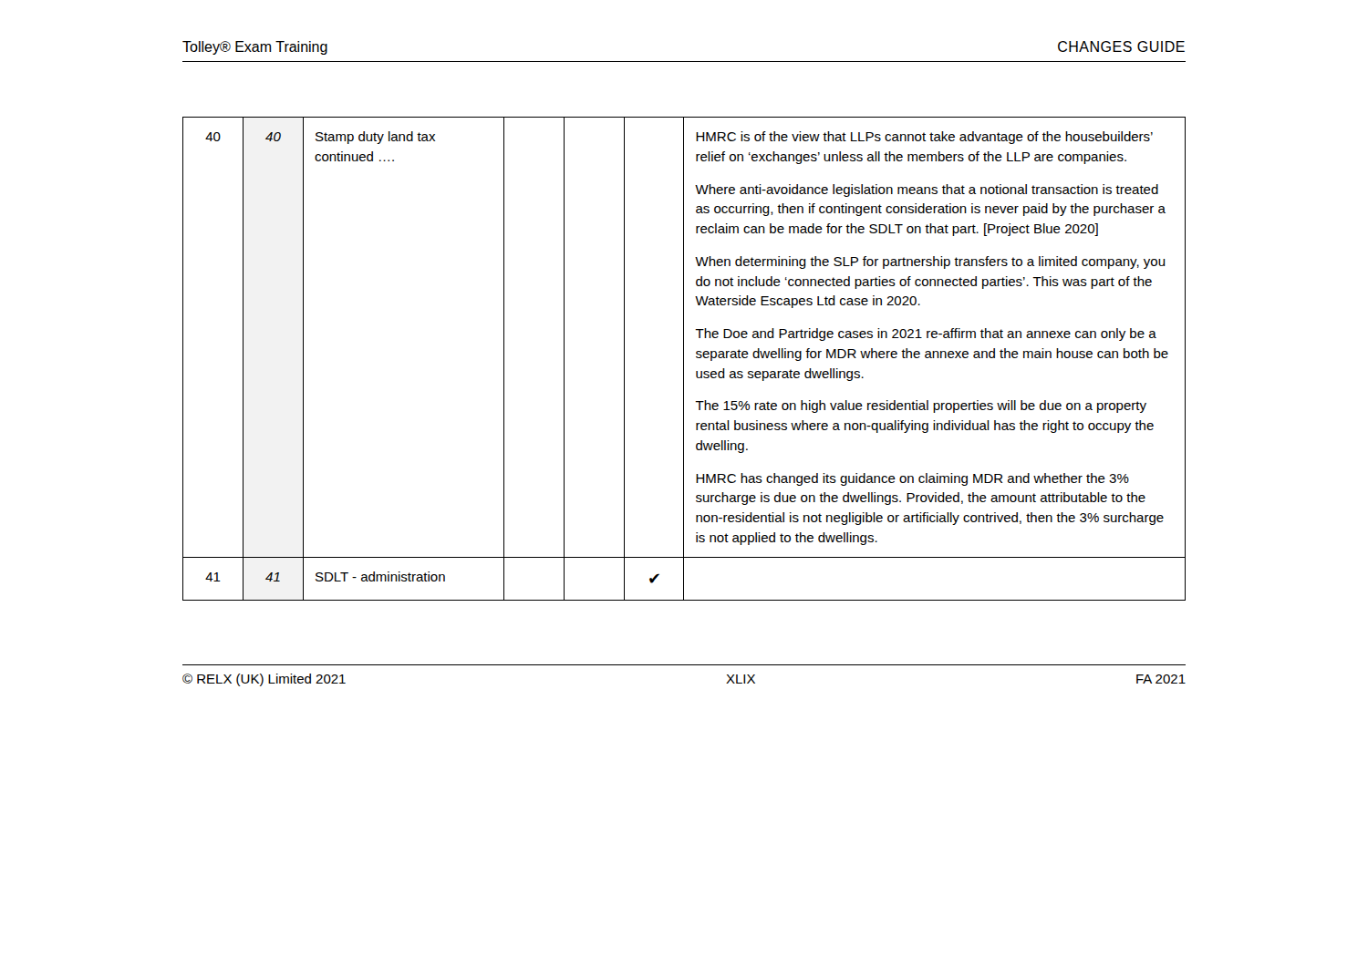Tolley® Exam Training
CHANGES GUIDE
| 40 | 40 | Stamp duty land tax continued …. | | | | HMRC is of the view that LLPs cannot take advantage of the housebuilders’ relief on ‘exchanges’ unless all the members of the LLP are companies. Where anti-avoidance legislation means that a notional transaction is treated as occurring, then if contingent consideration is never paid by the purchaser a reclaim can be made for the SDLT on that part. [Project Blue 2020] When determining the SLP for partnership transfers to a limited company, you do not include ‘connected parties of connected parties’. This was part of the Waterside Escapes Ltd case in 2020. The Doe and Partridge cases in 2021 re-affirm that an annexe can only be a separate dwelling for MDR where the annexe and the main house can both be used as separate dwellings. The 15% rate on high value residential properties will be due on a property rental business where a non-qualifying individual has the right to occupy the dwelling. HMRC has changed its guidance on claiming MDR and whether the 3% surcharge is due on the dwellings. Provided, the amount attributable to the non-residential is not negligible or artificially contrived, then the 3% surcharge is not applied to the dwellings. |
| 41 | 41 | SDLT - administration | | | ✔ | |
© RELX (UK) Limited 2021
XLIX
FA 2021